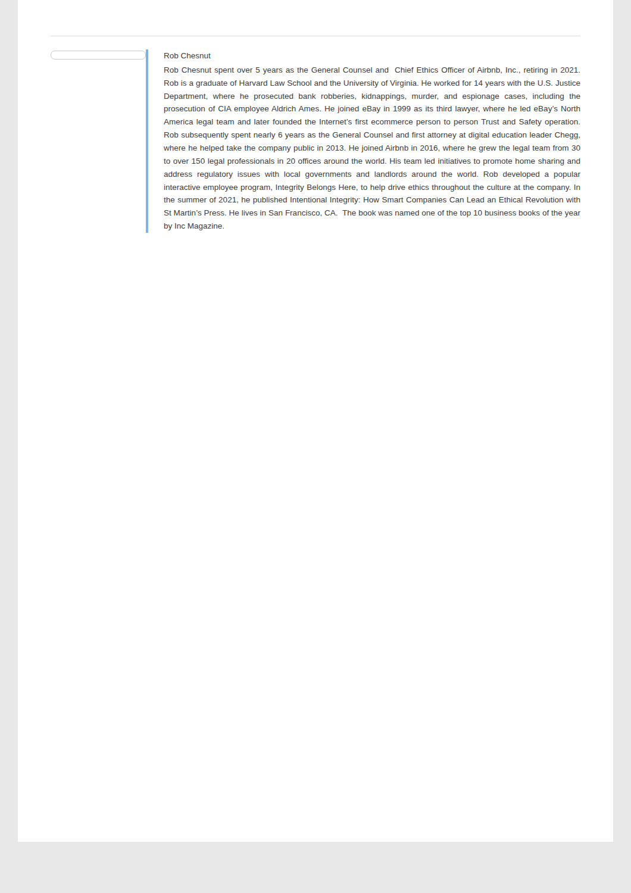Rob Chesnut
Rob Chesnut spent over 5 years as the General Counsel and Chief Ethics Officer of Airbnb, Inc., retiring in 2021. Rob is a graduate of Harvard Law School and the University of Virginia. He worked for 14 years with the U.S. Justice Department, where he prosecuted bank robberies, kidnappings, murder, and espionage cases, including the prosecution of CIA employee Aldrich Ames. He joined eBay in 1999 as its third lawyer, where he led eBay’s North America legal team and later founded the Internet’s first ecommerce person to person Trust and Safety operation. Rob subsequently spent nearly 6 years as the General Counsel and first attorney at digital education leader Chegg, where he helped take the company public in 2013. He joined Airbnb in 2016, where he grew the legal team from 30 to over 150 legal professionals in 20 offices around the world. His team led initiatives to promote home sharing and address regulatory issues with local governments and landlords around the world. Rob developed a popular interactive employee program, Integrity Belongs Here, to help drive ethics throughout the culture at the company. In the summer of 2021, he published Intentional Integrity: How Smart Companies Can Lead an Ethical Revolution with St Martin’s Press. He lives in San Francisco, CA. The book was named one of the top 10 business books of the year by Inc Magazine.